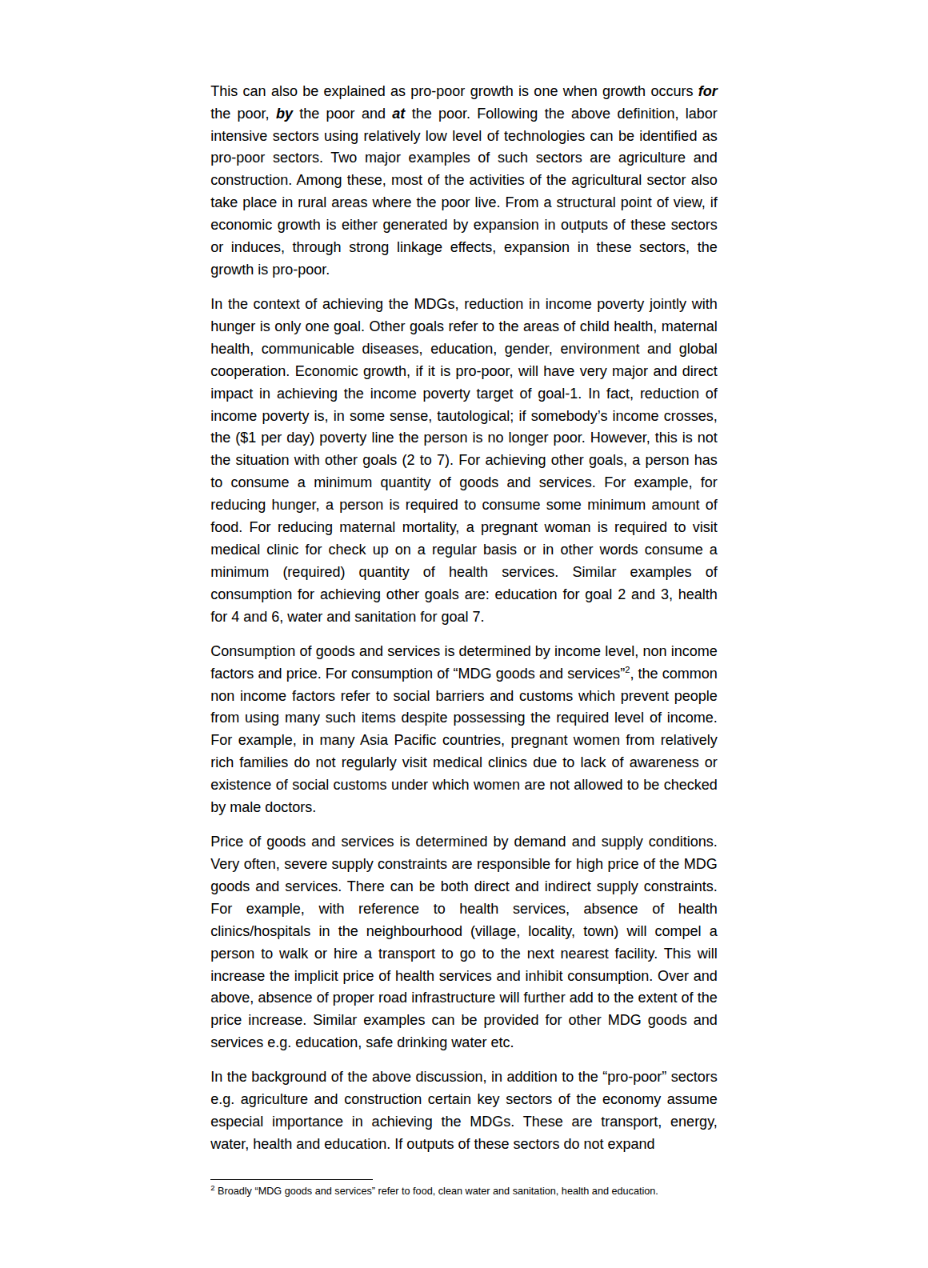This can also be explained as pro-poor growth is one when growth occurs for the poor, by the poor and at the poor. Following the above definition, labor intensive sectors using relatively low level of technologies can be identified as pro-poor sectors. Two major examples of such sectors are agriculture and construction. Among these, most of the activities of the agricultural sector also take place in rural areas where the poor live. From a structural point of view, if economic growth is either generated by expansion in outputs of these sectors or induces, through strong linkage effects, expansion in these sectors, the growth is pro-poor.
In the context of achieving the MDGs, reduction in income poverty jointly with hunger is only one goal. Other goals refer to the areas of child health, maternal health, communicable diseases, education, gender, environment and global cooperation. Economic growth, if it is pro-poor, will have very major and direct impact in achieving the income poverty target of goal-1. In fact, reduction of income poverty is, in some sense, tautological; if somebody’s income crosses, the ($1 per day) poverty line the person is no longer poor. However, this is not the situation with other goals (2 to 7). For achieving other goals, a person has to consume a minimum quantity of goods and services. For example, for reducing hunger, a person is required to consume some minimum amount of food. For reducing maternal mortality, a pregnant woman is required to visit medical clinic for check up on a regular basis or in other words consume a minimum (required) quantity of health services. Similar examples of consumption for achieving other goals are: education for goal 2 and 3, health for 4 and 6, water and sanitation for goal 7.
Consumption of goods and services is determined by income level, non income factors and price. For consumption of “MDG goods and services”2, the common non income factors refer to social barriers and customs which prevent people from using many such items despite possessing the required level of income. For example, in many Asia Pacific countries, pregnant women from relatively rich families do not regularly visit medical clinics due to lack of awareness or existence of social customs under which women are not allowed to be checked by male doctors.
Price of goods and services is determined by demand and supply conditions. Very often, severe supply constraints are responsible for high price of the MDG goods and services. There can be both direct and indirect supply constraints. For example, with reference to health services, absence of health clinics/hospitals in the neighbourhood (village, locality, town) will compel a person to walk or hire a transport to go to the next nearest facility. This will increase the implicit price of health services and inhibit consumption. Over and above, absence of proper road infrastructure will further add to the extent of the price increase. Similar examples can be provided for other MDG goods and services e.g. education, safe drinking water etc.
In the background of the above discussion, in addition to the “pro-poor” sectors e.g. agriculture and construction certain key sectors of the economy assume especial importance in achieving the MDGs. These are transport, energy, water, health and education. If outputs of these sectors do not expand
2 Broadly “MDG goods and services” refer to food, clean water and sanitation, health and education.